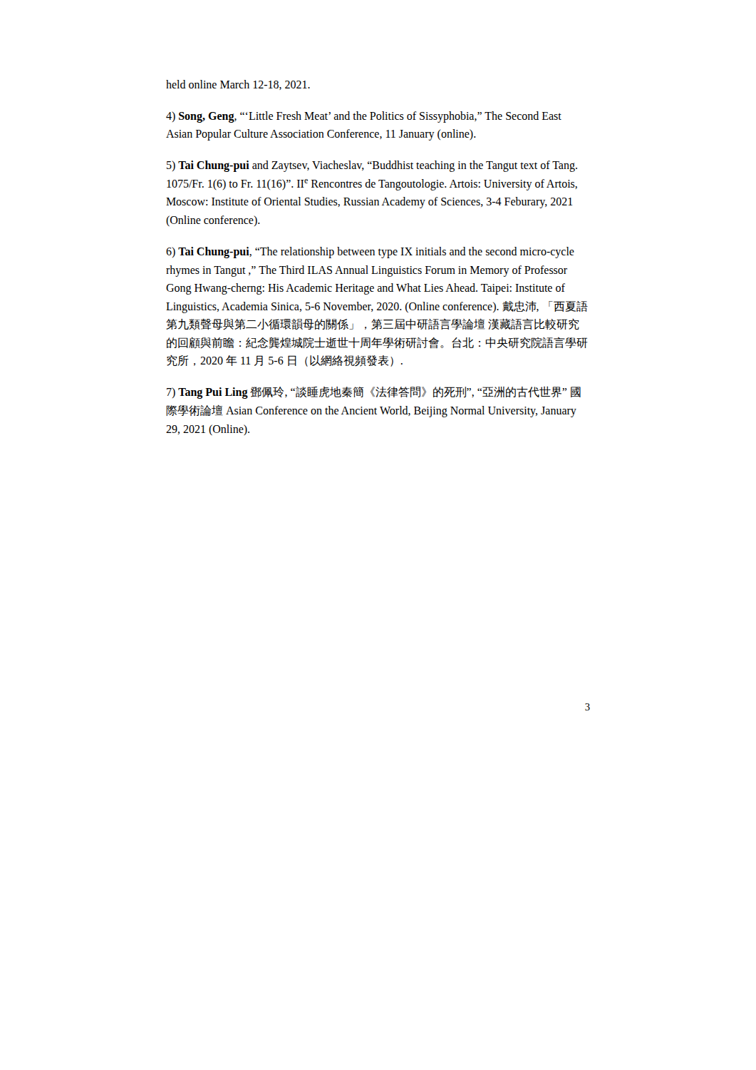held online March 12-18, 2021.
4) Song, Geng, “‘Little Fresh Meat’ and the Politics of Sissyphobia,” The Second East Asian Popular Culture Association Conference, 11 January (online).
5) Tai Chung-pui and Zaytsev, Viacheslav, “Buddhist teaching in the Tangut text of Tang. 1075/Fr. 1(6) to Fr. 11(16)”. IIe Rencontres de Tangoutologie. Artois: University of Artois, Moscow: Institute of Oriental Studies, Russian Academy of Sciences, 3-4 Feburary, 2021 (Online conference).
6) Tai Chung-pui, “The relationship between type IX initials and the second micro-cycle rhymes in Tangut ,” The Third ILAS Annual Linguistics Forum in Memory of Professor Gong Hwang-cherng: His Academic Heritage and What Lies Ahead. Taipei: Institute of Linguistics, Academia Sinica, 5-6 November, 2020. (Online conference). 戴忠沛, 「西夏語第九類聲母與第二小循環韻母的關係」，第三屆中研語言學論壇 漢藏語言比較研究的回顧與前瞻：紀念龔煌城院士逝世十周年學術研討會。台北：中央研究院語言學研究所，2020 年 11 月 5-6 日（以網絡視頻發表）.
7) Tang Pui Ling 鄧佩玲, “談睡虎地秦簡《法律答問》的死刑”, “亞洲的古代世界” 國際學術論壇 Asian Conference on the Ancient World, Beijing Normal University, January 29, 2021 (Online).
3